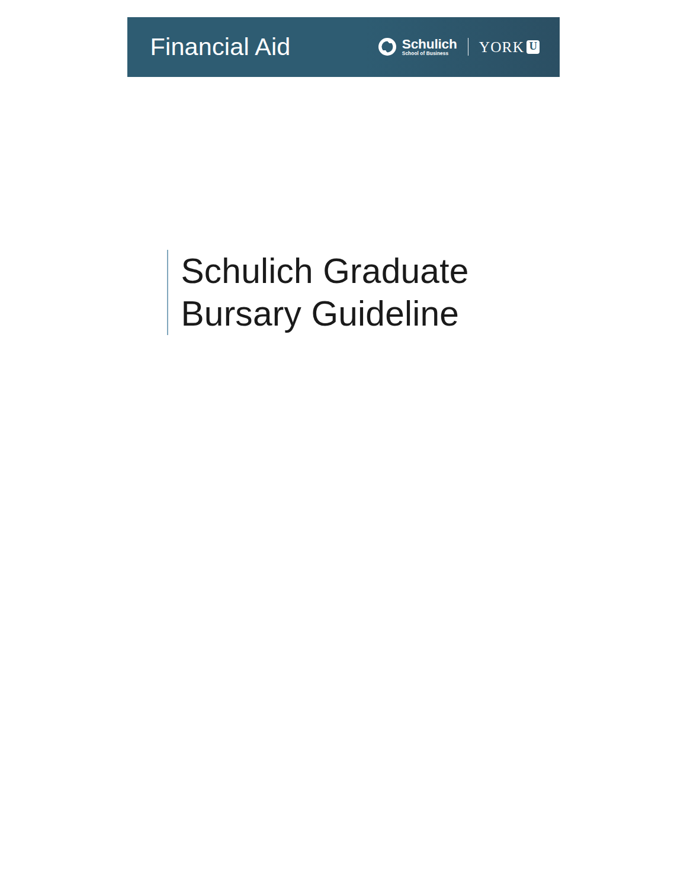Financial Aid
Schulich School of Business
YORK U
Schulich Graduate Bursary Guideline